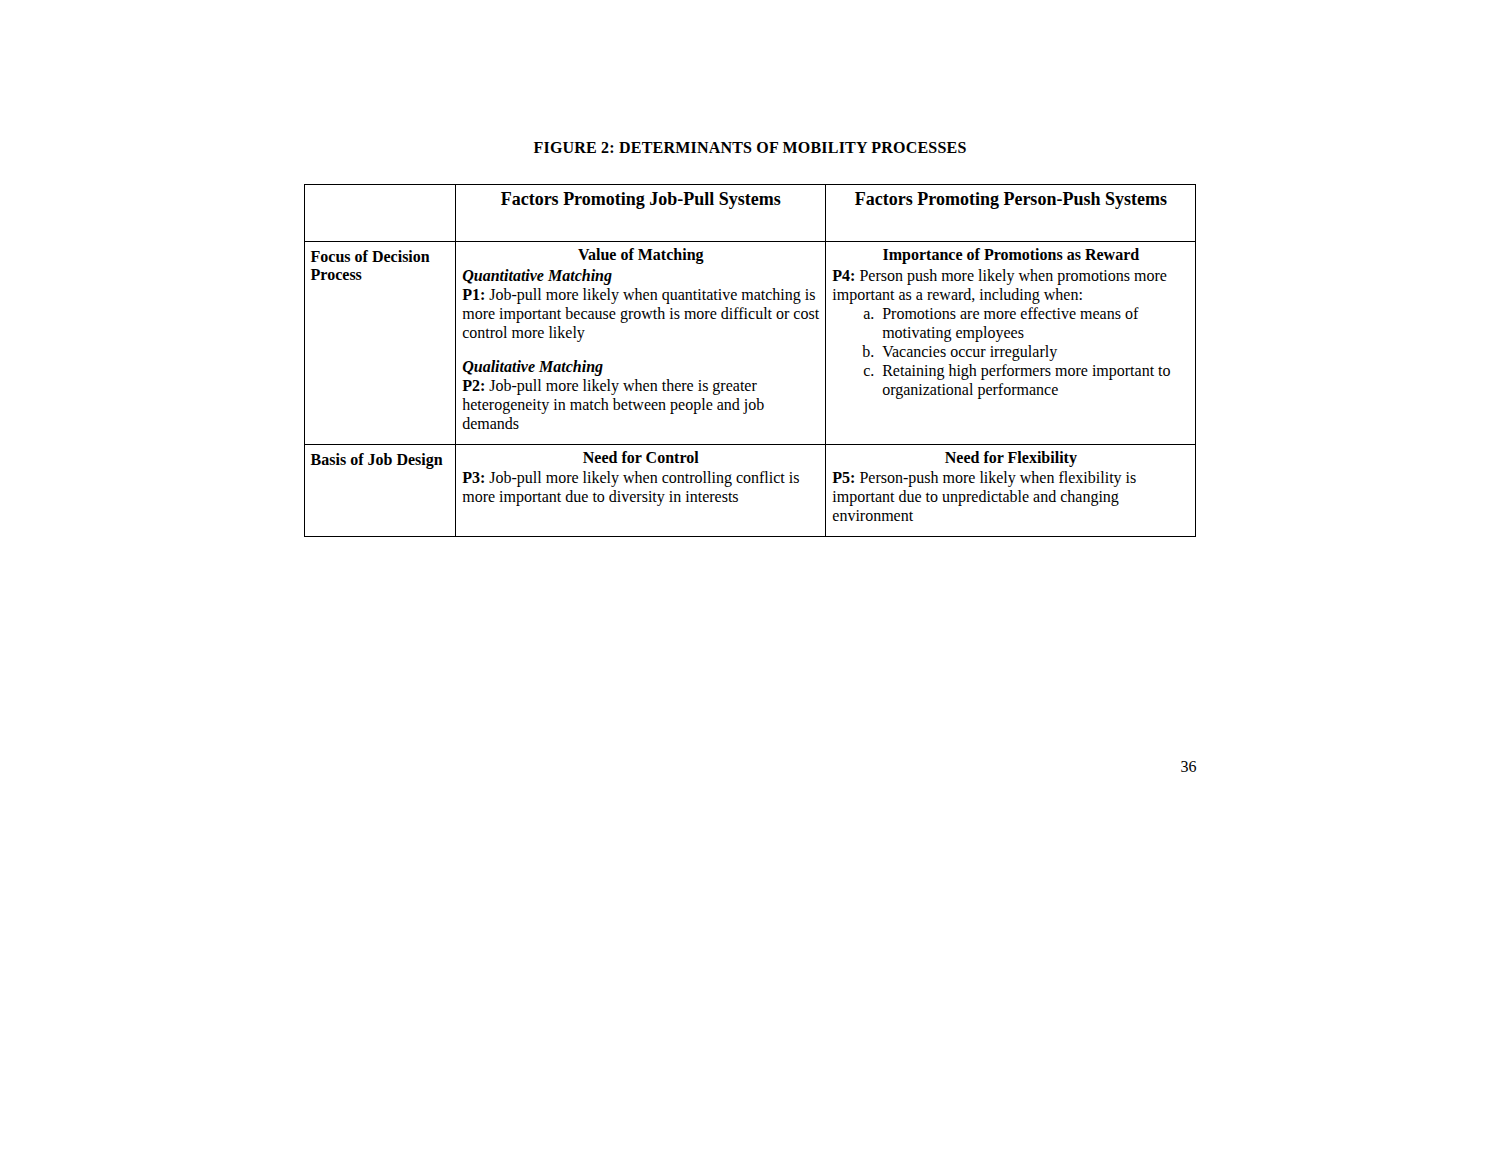FIGURE 2: DETERMINANTS OF MOBILITY PROCESSES
| | Factors Promoting Job-Pull Systems | Factors Promoting Person-Push Systems |
| Focus of Decision Process | Value of Matching Quantitative Matching P1: Job-pull more likely when quantitative matching is more important because growth is more difficult or cost control more likely Qualitative Matching P2: Job-pull more likely when there is greater heterogeneity in match between people and job demands | Importance of Promotions as Reward P4: Person push more likely when promotions more important as a reward, including when: Promotions are more effective means of motivating employees Vacancies occur irregularly Retaining high performers more important to organizational performance |
| Basis of Job Design | Need for Control P3: Job-pull more likely when controlling conflict is more important due to diversity in interests | Need for Flexibility P5: Person-push more likely when flexibility is important due to unpredictable and changing environment |
36